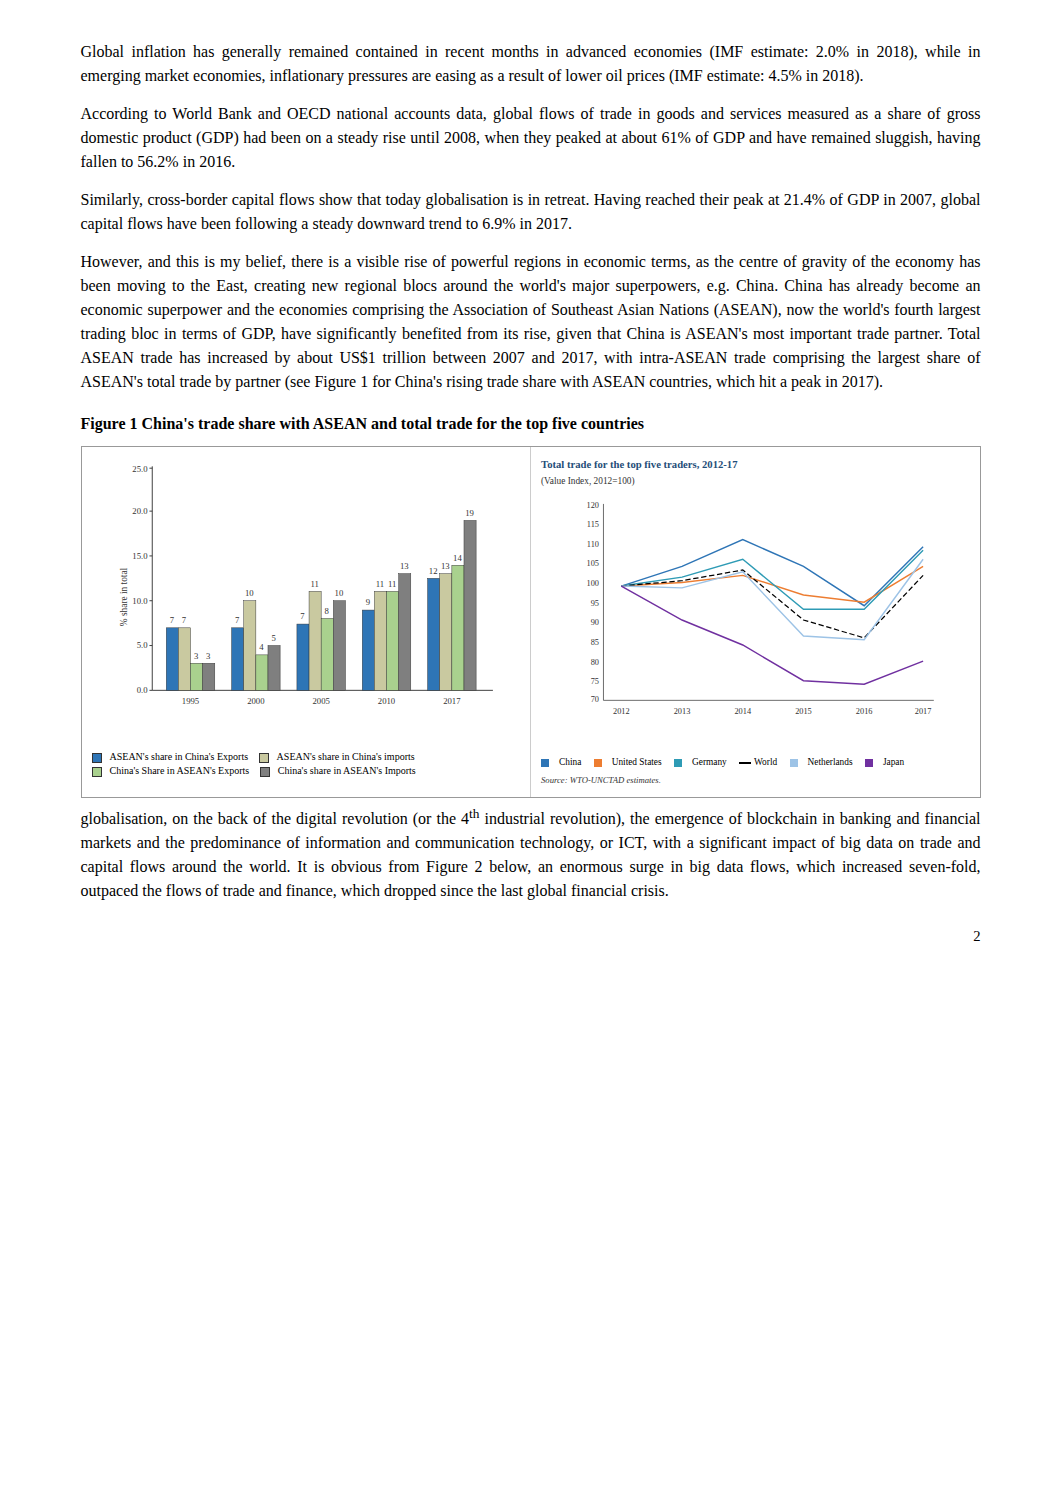Global inflation has generally remained contained in recent months in advanced economies (IMF estimate: 2.0% in 2018), while in emerging market economies, inflationary pressures are easing as a result of lower oil prices (IMF estimate: 4.5% in 2018).
According to World Bank and OECD national accounts data, global flows of trade in goods and services measured as a share of gross domestic product (GDP) had been on a steady rise until 2008, when they peaked at about 61% of GDP and have remained sluggish, having fallen to 56.2% in 2016.
Similarly, cross-border capital flows show that today globalisation is in retreat. Having reached their peak at 21.4% of GDP in 2007, global capital flows have been following a steady downward trend to 6.9% in 2017.
However, and this is my belief, there is a visible rise of powerful regions in economic terms, as the centre of gravity of the economy has been moving to the East, creating new regional blocs around the world's major superpowers, e.g. China. China has already become an economic superpower and the economies comprising the Association of Southeast Asian Nations (ASEAN), now the world's fourth largest trading bloc in terms of GDP, have significantly benefited from its rise, given that China is ASEAN's most important trade partner. Total ASEAN trade has increased by about US$1 trillion between 2007 and 2017, with intra-ASEAN trade comprising the largest share of ASEAN's total trade by partner (see Figure 1 for China's rising trade share with ASEAN countries, which hit a peak in 2017).
Figure 1 China's trade share with ASEAN and total trade for the top five countries
0.0 5.0 10.0 15.0 20.0 25.0 % share in total 7 7 3 3 1995 7 10 4 5 2000 7 11 8 10 2005 9 11 11 13 2010 12 13 14 19 2017
ASEAN's share in China's Exports ASEAN's share in China's imports
China's Share in ASEAN's Exports China's share in ASEAN's Imports
Total trade for the top five traders, 2012-17
(Value Index, 2012=100)
120 115 110 105 100 95 90 85 80 75 70 2012 2013 2014 2015 2016 2017
China United States Germany World Netherlands Japan
Source: WTO-UNCTAD estimates.
globalisation, on the back of the digital revolution (or the 4th industrial revolution), the emergence of blockchain in banking and financial markets and the predominance of information and communication technology, or ICT, with a significant impact of big data on trade and capital flows around the world. It is obvious from Figure 2 below, an enormous surge in big data flows, which increased seven-fold, outpaced the flows of trade and finance, which dropped since the last global financial crisis.
2